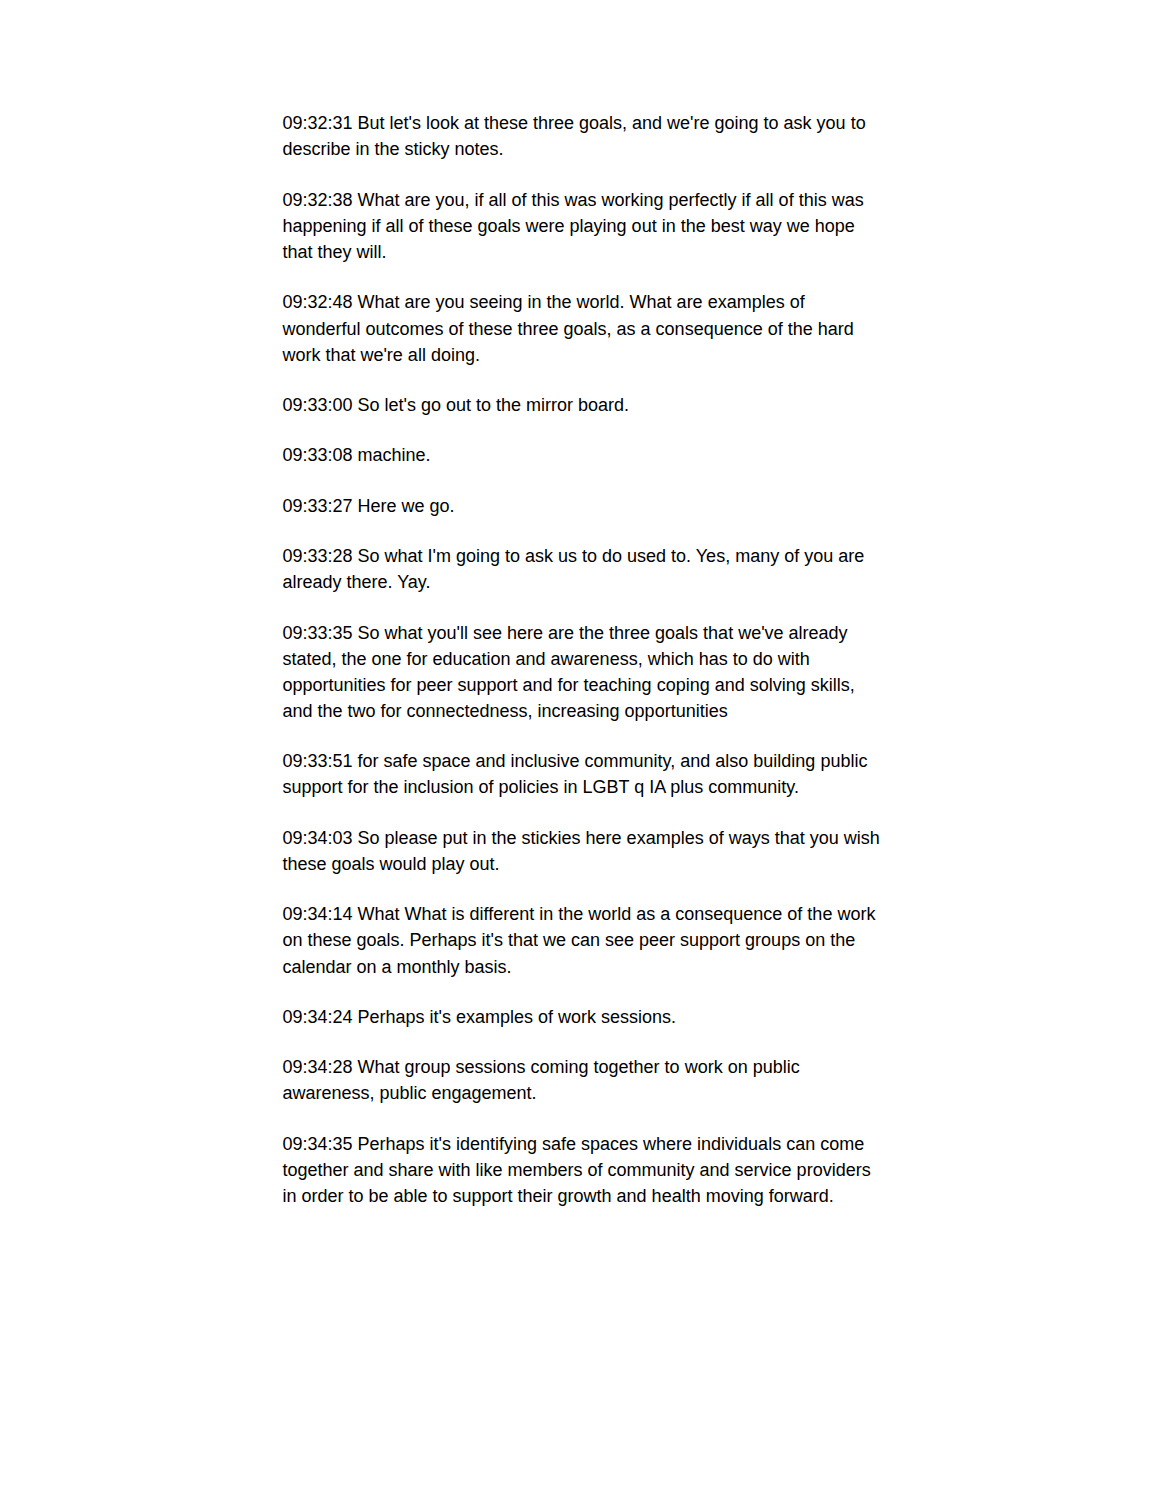09:32:31 But let's look at these three goals, and we're going to ask you to describe in the sticky notes.
09:32:38 What are you, if all of this was working perfectly if all of this was happening if all of these goals were playing out in the best way we hope that they will.
09:32:48 What are you seeing in the world. What are examples of wonderful outcomes of these three goals, as a consequence of the hard work that we're all doing.
09:33:00 So let's go out to the mirror board.
09:33:08 machine.
09:33:27 Here we go.
09:33:28 So what I'm going to ask us to do used to. Yes, many of you are already there. Yay.
09:33:35 So what you'll see here are the three goals that we've already stated, the one for education and awareness, which has to do with opportunities for peer support and for teaching coping and solving skills, and the two for connectedness, increasing opportunities
09:33:51 for safe space and inclusive community, and also building public support for the inclusion of policies in LGBT q IA plus community.
09:34:03 So please put in the stickies here examples of ways that you wish these goals would play out.
09:34:14 What What is different in the world as a consequence of the work on these goals. Perhaps it's that we can see peer support groups on the calendar on a monthly basis.
09:34:24 Perhaps it's examples of work sessions.
09:34:28 What group sessions coming together to work on public awareness, public engagement.
09:34:35 Perhaps it's identifying safe spaces where individuals can come together and share with like members of community and service providers in order to be able to support their growth and health moving forward.